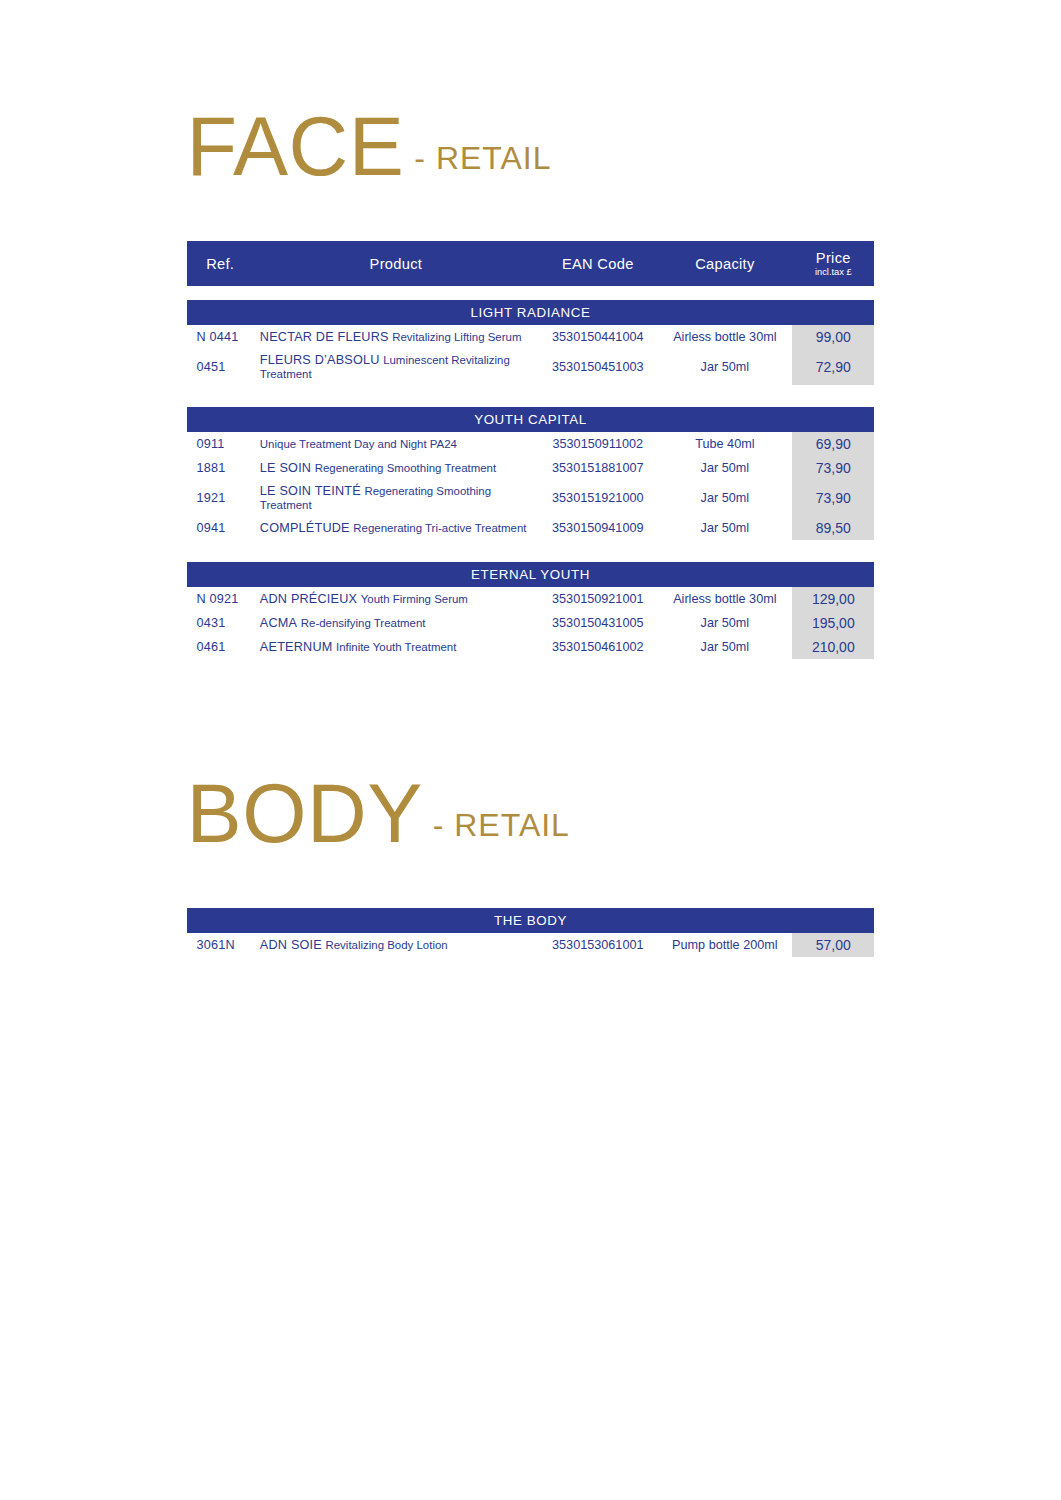FACE - RETAIL
| Ref. | Product | EAN Code | Capacity | Price incl.tax £ |
| --- | --- | --- | --- | --- |
| LIGHT RADIANCE |
| N 0441 | NECTAR DE FLEURS Revitalizing Lifting Serum | 3530150441004 | Airless bottle 30ml | 99,00 |
| 0451 | FLEURS D’ABSOLU Luminescent Revitalizing Treatment | 3530150451003 | Jar 50ml | 72,90 |
| YOUTH CAPITAL |
| 0911 | Unique Treatment Day and Night PA24 | 3530150911002 | Tube 40ml | 69,90 |
| 1881 | LE SOIN Regenerating Smoothing Treatment | 3530151881007 | Jar 50ml | 73,90 |
| 1921 | LE SOIN TEINTÉ Regenerating Smoothing Treatment | 3530151921000 | Jar 50ml | 73,90 |
| 0941 | COMPLÉTUDE Regenerating Tri-active Treatment | 3530150941009 | Jar 50ml | 89,50 |
| ETERNAL YOUTH |
| N 0921 | ADN PRÉCIEUX Youth Firming Serum | 3530150921001 | Airless bottle 30ml | 129,00 |
| 0431 | ACMA Re-densifying Treatment | 3530150431005 | Jar 50ml | 195,00 |
| 0461 | AETERNUM Infinite Youth Treatment | 3530150461002 | Jar 50ml | 210,00 |
BODY - RETAIL
| THE BODY |
| 3061N | ADN SOIE Revitalizing Body Lotion | 3530153061001 | Pump bottle 200ml | 57,00 |